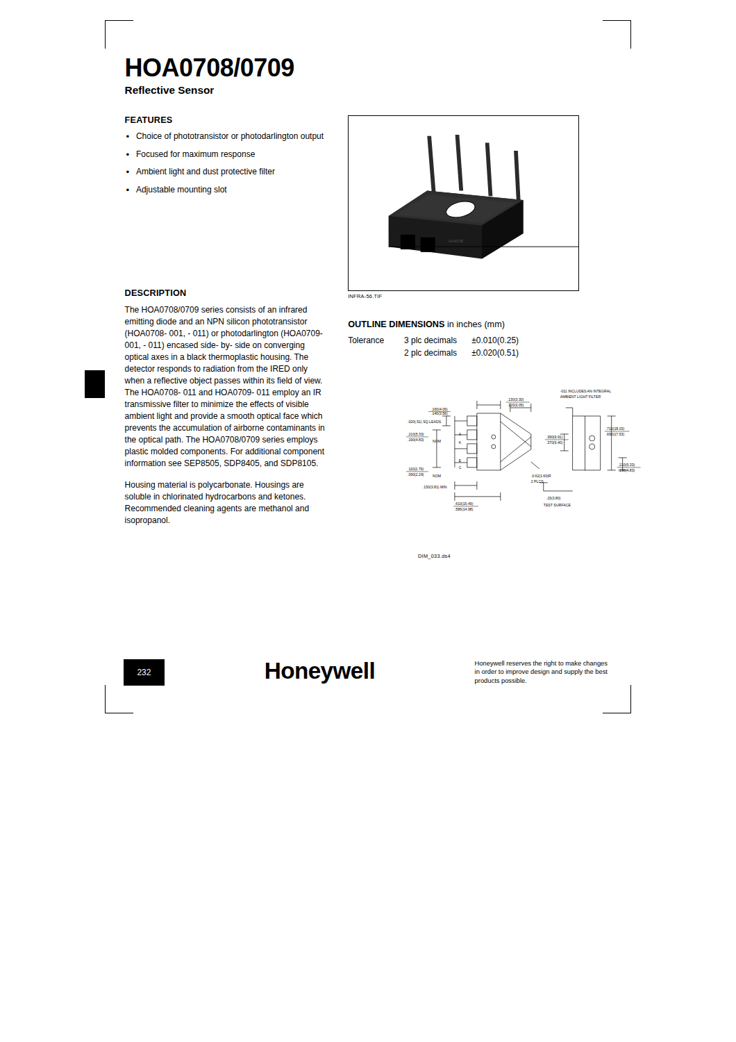HOA0708/0709
Reflective Sensor
FEATURES
Choice of phototransistor or photodarlington output
Focused for maximum response
Ambient light and dust protective filter
Adjustable mounting slot
DESCRIPTION
The HOA0708/0709 series consists of an infrared emitting diode and an NPN silicon phototransistor (HOA0708- 001, - 011) or photodarlington (HOA0709- 001, - 011) encased side- by- side on converging optical axes in a black thermoplastic housing. The detector responds to radiation from the IRED only when a reflective object passes within its field of view. The HOA0708- 011 and HOA0709- 011 employ an IR transmissive filter to minimize the effects of visible ambient light and provide a smooth optical face which prevents the accumulation of airborne contaminants in the optical path. The HOA0708/0709 series employs plastic molded components. For additional component information see SEP8505, SDP8405, and SDP8105.
Housing material is polycarbonate. Housings are soluble in chlorinated hydrocarbons and ketones. Recommended cleaning agents are methanol and isopropanol.
HOA0708
INFRA-56.TIF
OUTLINE DIMENSIONS in inches (mm)
| Tolerance | 3 plc decimals | ±0.010(0.25) |
| | 2 plc decimals | ±0.020(0.51) |
.160(4.06) .140(3.56) .020(.51) SQ.LEADS .210(5.33) .190(4.83) NOM A K .110(2.79) .090(2.29) NOM E C .150(3.81) MIN .610(15.49) .586(14.98) .130(3.30) .120(3.05) .0.62(1.60)R 2 PLCS .15(3.80) TEST SURFACE -011 INCLUDES AN INTEGRAL AMBIENT LIGHT FILTER .390(9.91) .370(9.40) .710(18.03) .690(17.53) .210(5.33) .190(4.83)
DIM_033.ds4
232
Honeywell
Honeywell reserves the right to make changes in order to improve design and supply the best products possible.